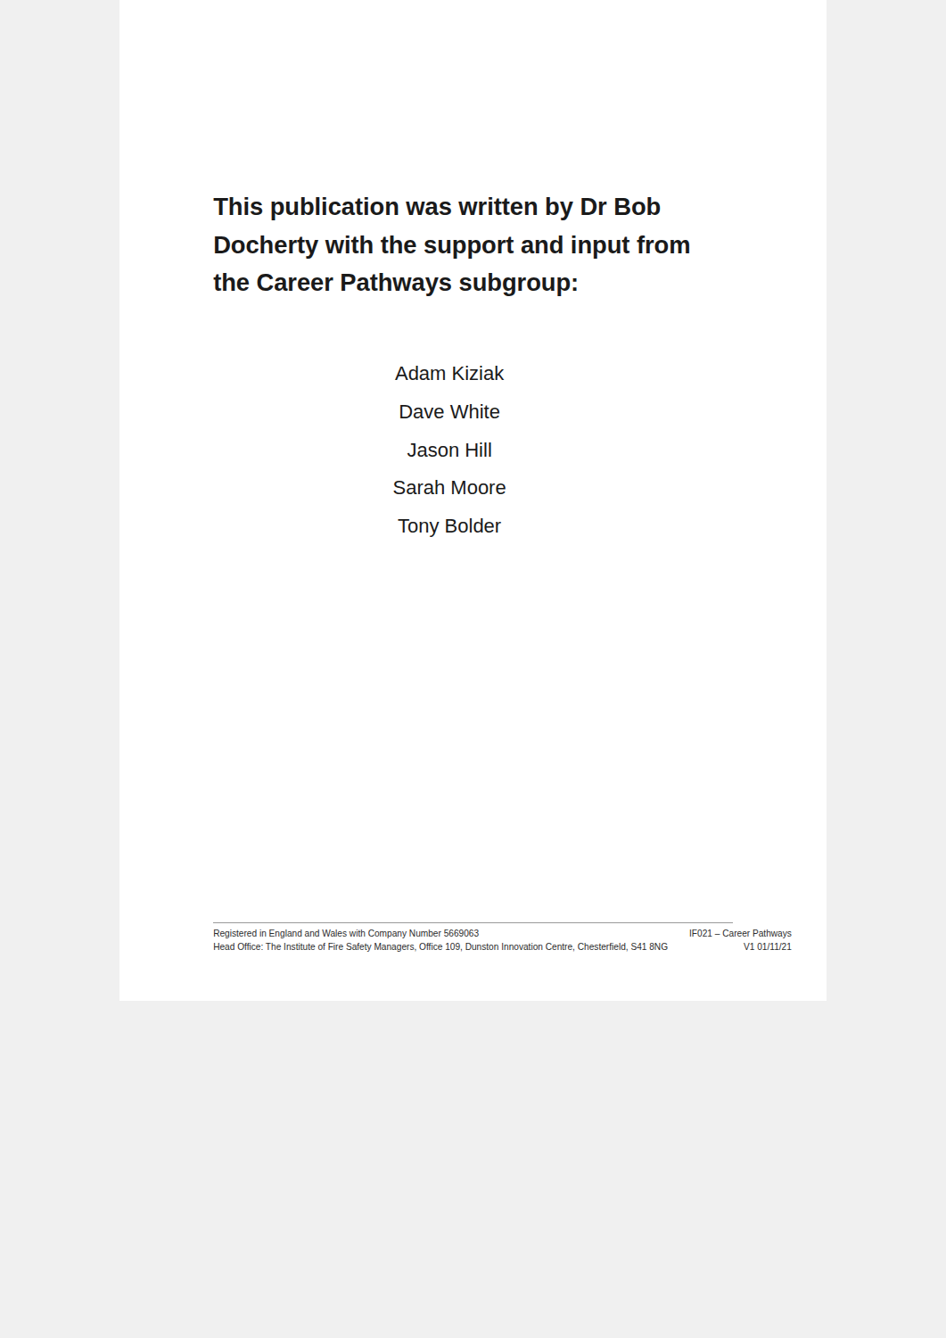This publication was written by Dr Bob Docherty with the support and input from the Career Pathways subgroup:
Adam Kiziak
Dave White
Jason Hill
Sarah Moore
Tony Bolder
| Registered in England and Wales with Company Number 5669063 | IF021 – Career Pathways |
| Head Office: The Institute of Fire Safety Managers, Office 109, Dunston Innovation Centre, Chesterfield, S41 8NG | V1 01/11/21 |